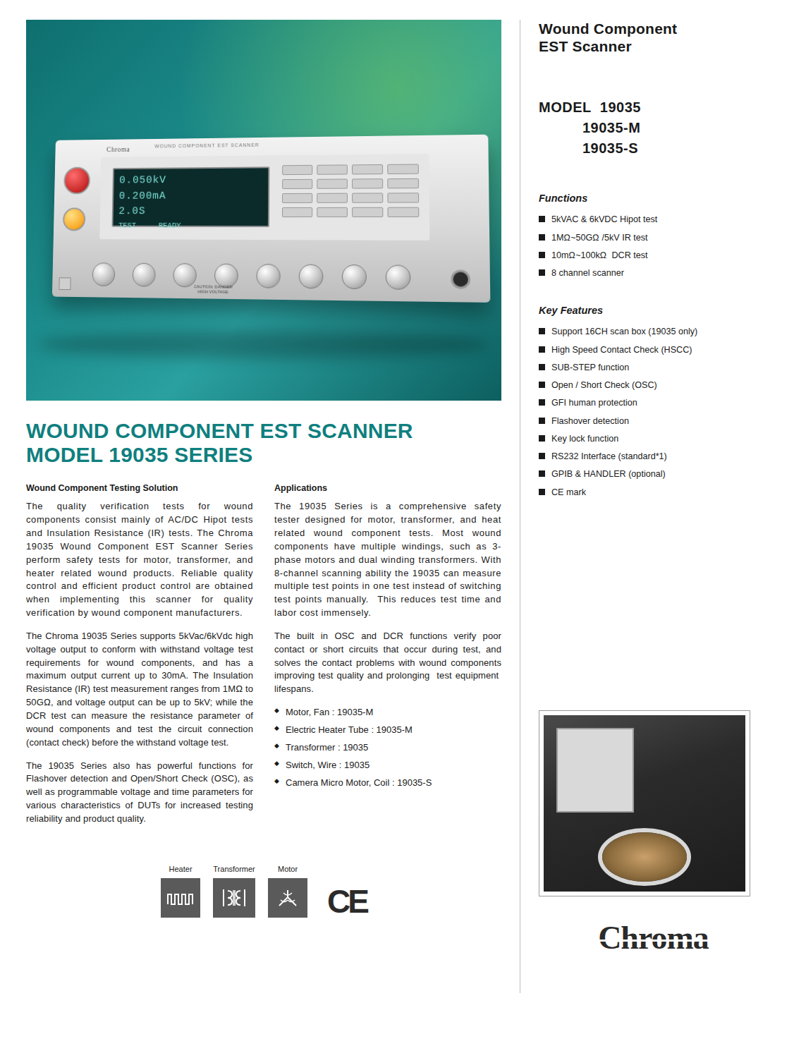Chroma
WOUND COMPONENT EST SCANNER
0.050kV
0.200mA
2.0S
TEST READY
CAUTION: DANGER
HIGH VOLTAGE
WOUND COMPONENT EST SCANNER
MODEL 19035 SERIES
Wound Component Testing Solution
The quality verification tests for wound components consist mainly of AC/DC Hipot tests and Insulation Resistance (IR) tests. The Chroma 19035 Wound Component EST Scanner Series perform safety tests for motor, transformer, and heater related wound products. Reliable quality control and efficient product control are obtained when implementing this scanner for quality verification by wound component manufacturers.
The Chroma 19035 Series supports 5kVac/6kVdc high voltage output to conform with withstand voltage test requirements for wound components, and has a maximum output current up to 30mA. The Insulation Resistance (IR) test measurement ranges from 1MΩ to 50GΩ, and voltage output can be up to 5kV; while the DCR test can measure the resistance parameter of wound components and test the circuit connection (contact check) before the withstand voltage test.
The 19035 Series also has powerful functions for Flashover detection and Open/Short Check (OSC), as well as programmable voltage and time parameters for various characteristics of DUTs for increased testing reliability and product quality.
Applications
The 19035 Series is a comprehensive safety tester designed for motor, transformer, and heat related wound component tests. Most wound components have multiple windings, such as 3-phase motors and dual winding transformers. With 8-channel scanning ability the 19035 can measure multiple test points in one test instead of switching test points manually. This reduces test time and labor cost immensely.
The built in OSC and DCR functions verify poor contact or short circuits that occur during test, and solves the contact problems with wound components improving test quality and prolonging test equipment lifespans.
Motor, Fan : 19035-M
Electric Heater Tube : 19035-M
Transformer : 19035
Switch, Wire : 19035
Camera Micro Motor, Coil : 19035-S
Heater
Transformer
Motor
CE
Wound Component
EST Scanner
MODEL 19035 19035-M 19035-S
Functions
5kVAC & 6kVDC Hipot test
1MΩ~50GΩ /5kV IR test
10mΩ~100kΩ DCR test
8 channel scanner
Key Features
Support 16CH scan box (19035 only)
High Speed Contact Check (HSCC)
SUB-STEP function
Open / Short Check (OSC)
GFI human protection
Flashover detection
Key lock function
RS232 Interface (standard*1)
GPIB & HANDLER (optional)
CE mark
Chroma